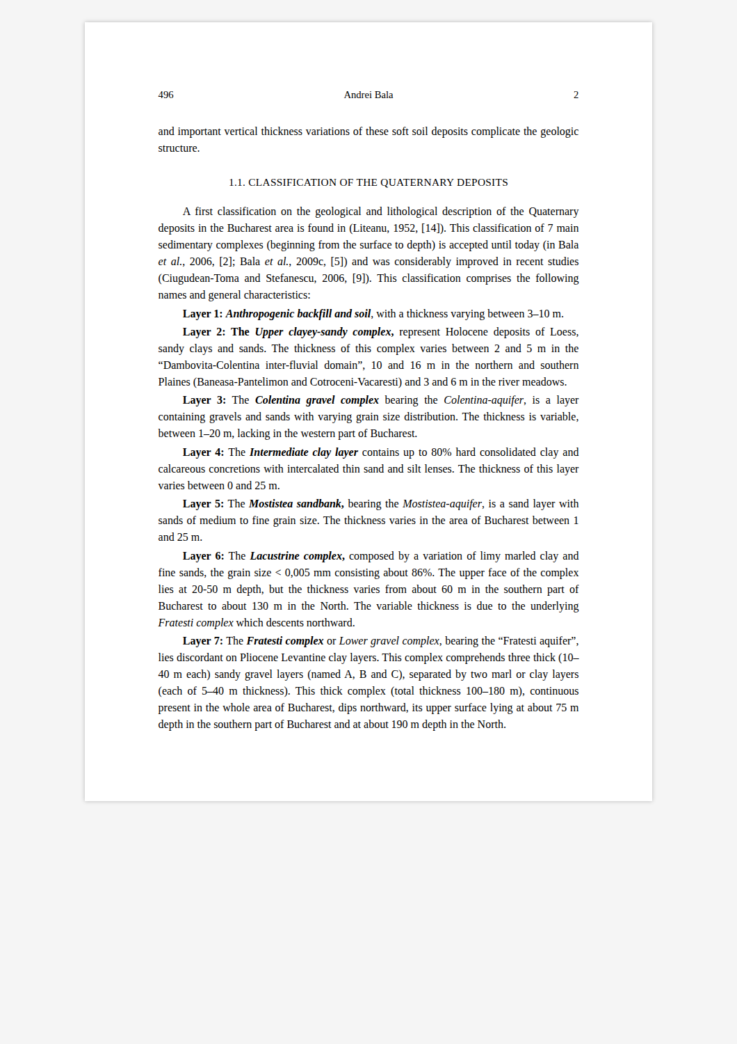496 Andrei Bala 2
and important vertical thickness variations of these soft soil deposits complicate the geologic structure.
1.1. CLASSIFICATION OF THE QUATERNARY DEPOSITS
A first classification on the geological and lithological description of the Quaternary deposits in the Bucharest area is found in (Liteanu, 1952, [14]). This classification of 7 main sedimentary complexes (beginning from the surface to depth) is accepted until today (in Bala et al., 2006, [2]; Bala et al., 2009c, [5]) and was considerably improved in recent studies (Ciugudean-Toma and Stefanescu, 2006, [9]). This classification comprises the following names and general characteristics:
Layer 1: Anthropogenic backfill and soil, with a thickness varying between 3–10 m.
Layer 2: The Upper clayey-sandy complex, represent Holocene deposits of Loess, sandy clays and sands. The thickness of this complex varies between 2 and 5 m in the “Dambovita-Colentina inter-fluvial domain”, 10 and 16 m in the northern and southern Plaines (Baneasa-Pantelimon and Cotroceni-Vacaresti) and 3 and 6 m in the river meadows.
Layer 3: The Colentina gravel complex bearing the Colentina-aquifer, is a layer containing gravels and sands with varying grain size distribution. The thickness is variable, between 1–20 m, lacking in the western part of Bucharest.
Layer 4: The Intermediate clay layer contains up to 80% hard consolidated clay and calcareous concretions with intercalated thin sand and silt lenses. The thickness of this layer varies between 0 and 25 m.
Layer 5: The Mostistea sandbank, bearing the Mostistea-aquifer, is a sand layer with sands of medium to fine grain size. The thickness varies in the area of Bucharest between 1 and 25 m.
Layer 6: The Lacustrine complex, composed by a variation of limy marled clay and fine sands, the grain size < 0,005 mm consisting about 86%. The upper face of the complex lies at 20-50 m depth, but the thickness varies from about 60 m in the southern part of Bucharest to about 130 m in the North. The variable thickness is due to the underlying Fratesti complex which descents northward.
Layer 7: The Fratesti complex or Lower gravel complex, bearing the “Fratesti aquifer”, lies discordant on Pliocene Levantine clay layers. This complex comprehends three thick (10–40 m each) sandy gravel layers (named A, B and C), separated by two marl or clay layers (each of 5–40 m thickness). This thick complex (total thickness 100–180 m), continuous present in the whole area of Bucharest, dips northward, its upper surface lying at about 75 m depth in the southern part of Bucharest and at about 190 m depth in the North.